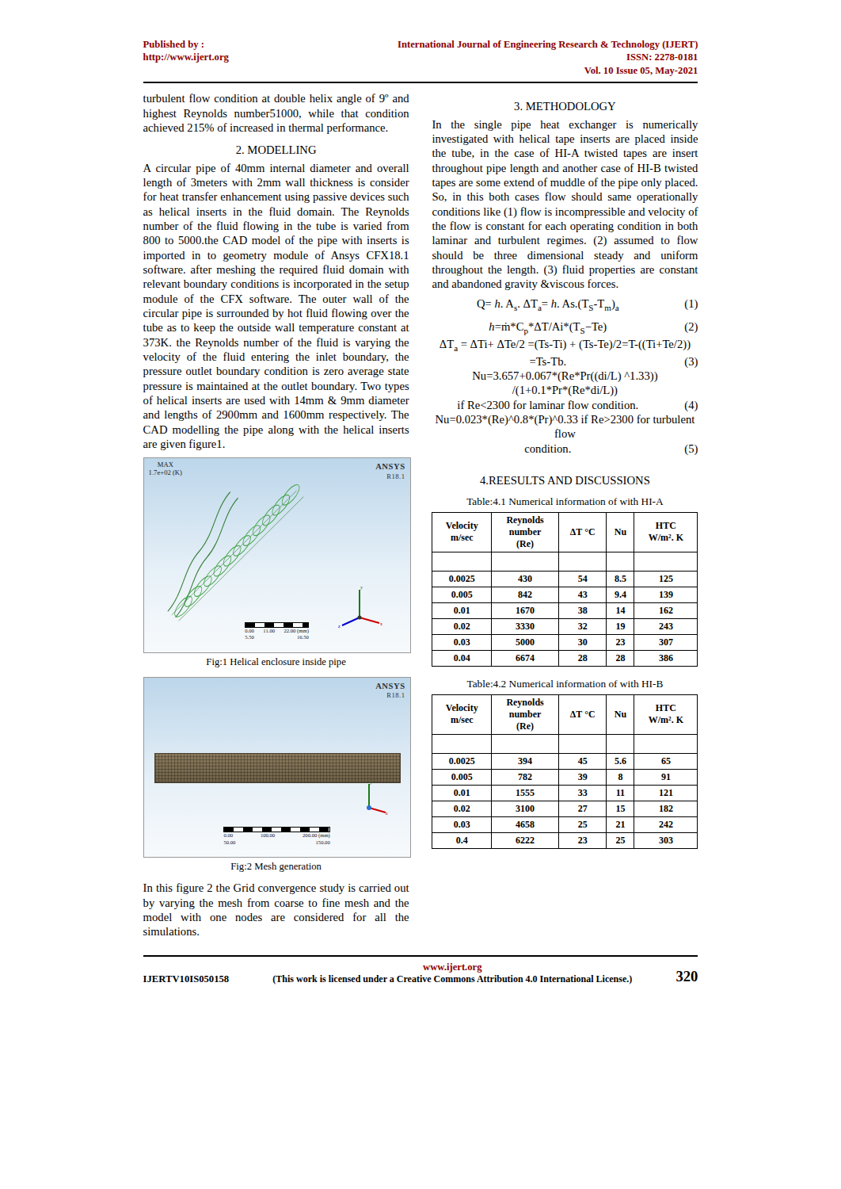Published by :
http://www.ijert.org
International Journal of Engineering Research & Technology (IJERT)
ISSN: 2278-0181
Vol. 10 Issue 05, May-2021
turbulent flow condition at double helix angle of 9º and highest Reynolds number51000, while that condition achieved 215% of increased in thermal performance.
2. MODELLING
A circular pipe of 40mm internal diameter and overall length of 3meters with 2mm wall thickness is consider for heat transfer enhancement using passive devices such as helical inserts in the fluid domain. The Reynolds number of the fluid flowing in the tube is varied from 800 to 5000.the CAD model of the pipe with inserts is imported in to geometry module of Ansys CFX18.1 software. after meshing the required fluid domain with relevant boundary conditions is incorporated in the setup module of the CFX software. The outer wall of the circular pipe is surrounded by hot fluid flowing over the tube as to keep the outside wall temperature constant at 373K. the Reynolds number of the fluid is varying the velocity of the fluid entering the inlet boundary, the pressure outlet boundary condition is zero average state pressure is maintained at the outlet boundary. Two types of helical inserts are used with 14mm & 9mm diameter and lengths of 2900mm and 1600mm respectively. The CAD modelling the pipe along with the helical inserts are given figure1.
MAX
1.7e+02 (K)
ANSYS
R18.1
y x z
0.0011.0022.00 (mm)
5.50 16.50
Fig:1 Helical enclosure inside pipe
ANSYS
R18.1
y z
0.00100.00200.00 (mm)
50.00 150.00
Fig:2 Mesh generation
In this figure 2 the Grid convergence study is carried out by varying the mesh from coarse to fine mesh and the model with one nodes are considered for all the simulations.
3. METHODOLOGY
In the single pipe heat exchanger is numerically investigated with helical tape inserts are placed inside the tube, in the case of HI-A twisted tapes are insert throughout pipe length and another case of HI-B twisted tapes are some extend of muddle of the pipe only placed. So, in this both cases flow should same operationally conditions like (1) flow is incompressible and velocity of the flow is constant for each operating condition in both laminar and turbulent regimes. (2) assumed to flow should be three dimensional steady and uniform throughout the length. (3) fluid properties are constant and abandoned gravity &viscous forces.
Q= h. As. ΔTa= h. As.(TS-Tm)a
(1)
h=ṁ*Cp*ΔT/Ai*(TS−Te)
(2)
ΔTa = ΔTi+ ΔTe/2 =(Ts-Ti) + (Ts-Te)/2=T-((Ti+Te/2))
=Ts-Tb.
(3)
Nu=3.657+0.067*(Re*Pr((di/L) ^1.33))
/(1+0.1*Pr*(Re*di/L))
if Re<2300 for laminar flow condition.
(4)
Nu=0.023*(Re)^0.8*(Pr)^0.33 if Re>2300 for turbulent flow
condition.
(5)
4.REESULTS AND DISCUSSIONS
Table:4.1 Numerical information of with HI-A
| Velocity m/sec | Reynolds number (Re) | ΔT °C | Nu | HTC W/m². K |
| --- | --- | --- | --- | --- |
| 0.0025 | 430 | 54 | 8.5 | 125 |
| 0.005 | 842 | 43 | 9.4 | 139 |
| 0.01 | 1670 | 38 | 14 | 162 |
| 0.02 | 3330 | 32 | 19 | 243 |
| 0.03 | 5000 | 30 | 23 | 307 |
| 0.04 | 6674 | 28 | 28 | 386 |
Table:4.2 Numerical information of with HI-B
| Velocity m/sec | Reynolds number (Re) | ΔT °C | Nu | HTC W/m². K |
| --- | --- | --- | --- | --- |
| 0.0025 | 394 | 45 | 5.6 | 65 |
| 0.005 | 782 | 39 | 8 | 91 |
| 0.01 | 1555 | 33 | 11 | 121 |
| 0.02 | 3100 | 27 | 15 | 182 |
| 0.03 | 4658 | 25 | 21 | 242 |
| 0.4 | 6222 | 23 | 25 | 303 |
IJERTV10IS050158
www.ijert.org (This work is licensed under a Creative Commons Attribution 4.0 International License.)
320